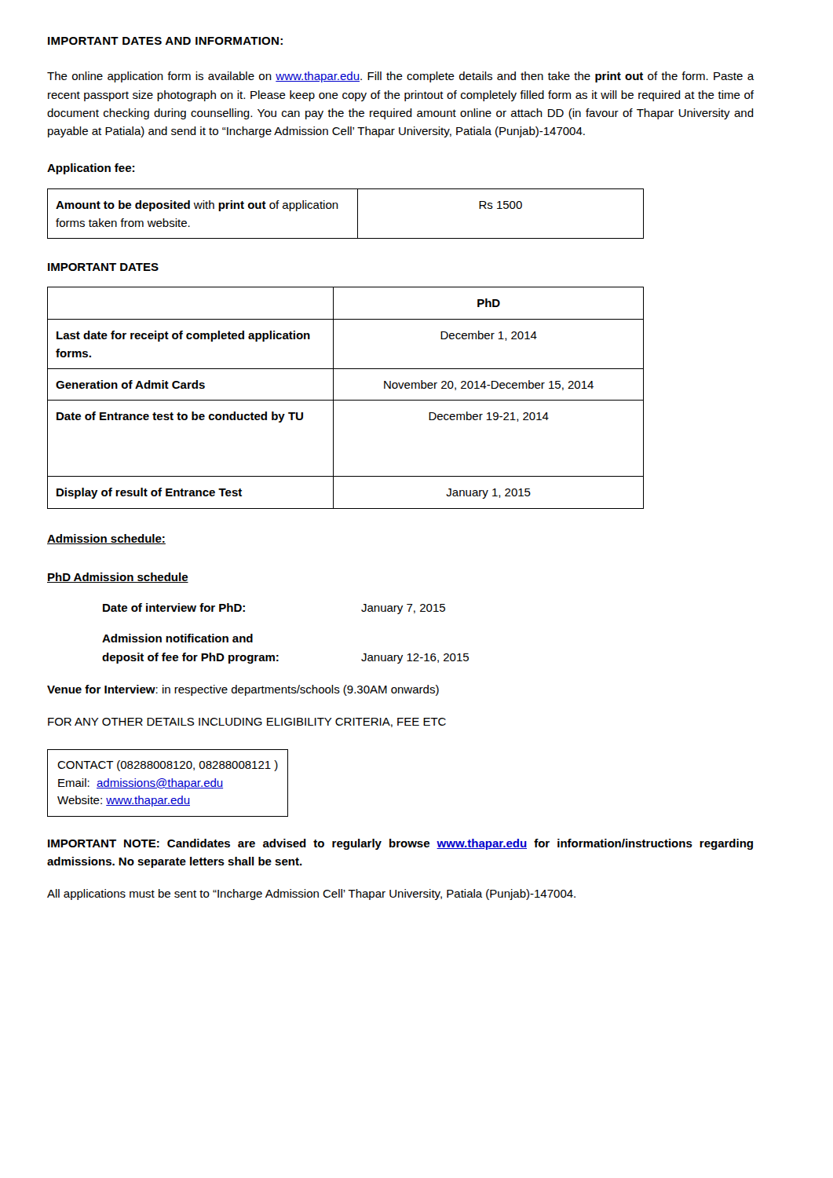IMPORTANT DATES AND INFORMATION:
The online application form is available on www.thapar.edu. Fill the complete details and then take the print out of the form. Paste a recent passport size photograph on it. Please keep one copy of the printout of completely filled form as it will be required at the time of document checking during counselling. You can pay the the required amount online or attach DD (in favour of Thapar University and payable at Patiala) and send it to “Incharge Admission Cell’ Thapar University, Patiala (Punjab)-147004.
Application fee:
| Amount to be deposited with print out of application forms taken from website. | Rs 1500 |
IMPORTANT DATES
| | PhD |
| --- | --- |
| Last date for receipt of completed application forms. | December 1, 2014 |
| Generation of Admit Cards | November 20, 2014-December 15, 2014 |
| Date of Entrance test to be conducted by TU | December 19-21, 2014 |
| Display of result of Entrance Test | January 1, 2015 |
Admission schedule:
PhD Admission schedule
Date of interview for PhD:
January 7, 2015
Admission notification and
deposit of fee for PhD program:
January 12-16, 2015
Venue for Interview: in respective departments/schools (9.30AM onwards)
FOR ANY OTHER DETAILS INCLUDING ELIGIBILITY CRITERIA, FEE ETC
CONTACT (08288008120, 08288008121 )
Email: admissions@thapar.edu
Website: www.thapar.edu
IMPORTANT NOTE: Candidates are advised to regularly browse www.thapar.edu for information/instructions regarding admissions. No separate letters shall be sent.
All applications must be sent to “Incharge Admission Cell’ Thapar University, Patiala (Punjab)-147004.